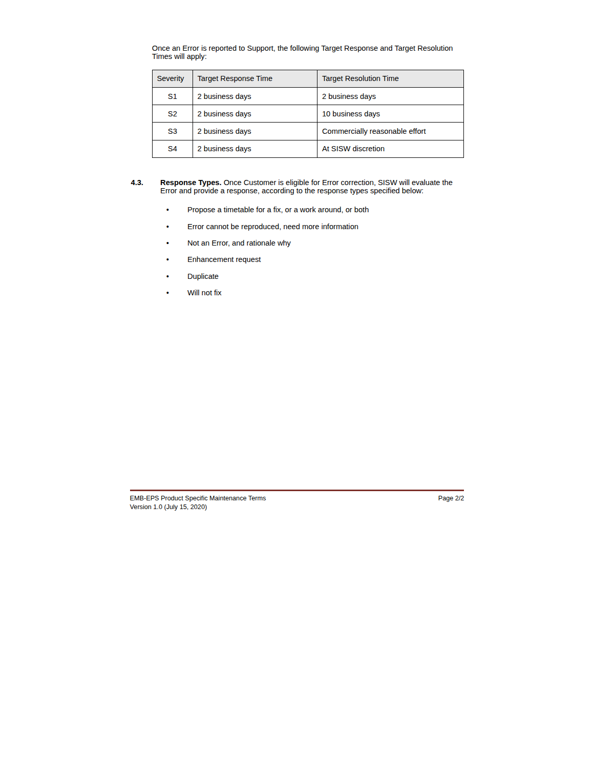Once an Error is reported to Support, the following Target Response and Target Resolution Times will apply:
| Severity | Target Response Time | Target Resolution Time |
| --- | --- | --- |
| S1 | 2 business days | 2 business days |
| S2 | 2 business days | 10 business days |
| S3 | 2 business days | Commercially reasonable effort |
| S4 | 2 business days | At SISW discretion |
4.3.
Response Types. Once Customer is eligible for Error correction, SISW will evaluate the Error and provide a response, according to the response types specified below:
Propose a timetable for a fix, or a work around, or both
Error cannot be reproduced, need more information
Not an Error, and rationale why
Enhancement request
Duplicate
Will not fix
EMB-EPS Product Specific Maintenance Terms
Version 1.0 (July 15, 2020)
Page 2/2